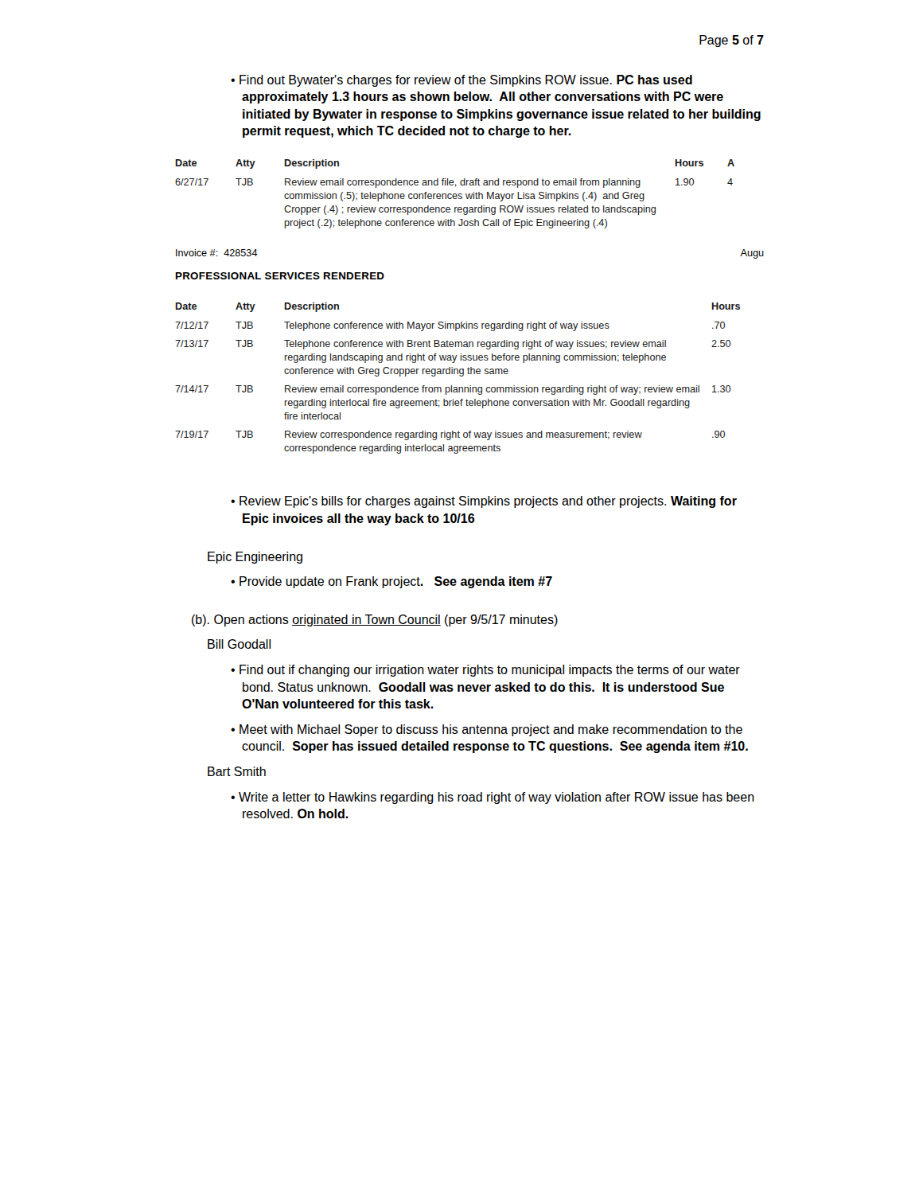Page 5 of 7
• Find out Bywater's charges for review of the Simpkins ROW issue. PC has used approximately 1.3 hours as shown below. All other conversations with PC were initiated by Bywater in response to Simpkins governance issue related to her building permit request, which TC decided not to charge to her.
| Date | Atty | Description | Hours | A |
| --- | --- | --- | --- | --- |
| 6/27/17 | TJB | Review email correspondence and file, draft and respond to email from planning commission (.5); telephone conferences with Mayor Lisa Simpkins (.4) and Greg Cropper (.4) ; review correspondence regarding ROW issues related to landscaping project (.2); telephone conference with Josh Call of Epic Engineering (.4) | 1.90 | 4 |
Invoice #: 428534 Augu
PROFESSIONAL SERVICES RENDERED
| Date | Atty | Description | Hours |
| --- | --- | --- | --- |
| 7/12/17 | TJB | Telephone conference with Mayor Simpkins regarding right of way issues | .70 |
| 7/13/17 | TJB | Telephone conference with Brent Bateman regarding right of way issues; review email regarding landscaping and right of way issues before planning commission; telephone conference with Greg Cropper regarding the same | 2.50 |
| 7/14/17 | TJB | Review email correspondence from planning commission regarding right of way; review email regarding interlocal fire agreement; brief telephone conversation with Mr. Goodall regarding fire interlocal | 1.30 |
| 7/19/17 | TJB | Review correspondence regarding right of way issues and measurement; review correspondence regarding interlocal agreements | .90 |
• Review Epic's bills for charges against Simpkins projects and other projects. Waiting for Epic invoices all the way back to 10/16
Epic Engineering
• Provide update on Frank project. See agenda item #7
(b). Open actions originated in Town Council (per 9/5/17 minutes)
Bill Goodall
• Find out if changing our irrigation water rights to municipal impacts the terms of our water bond. Status unknown. Goodall was never asked to do this. It is understood Sue O'Nan volunteered for this task.
• Meet with Michael Soper to discuss his antenna project and make recommendation to the council. Soper has issued detailed response to TC questions. See agenda item #10.
Bart Smith
• Write a letter to Hawkins regarding his road right of way violation after ROW issue has been resolved. On hold.